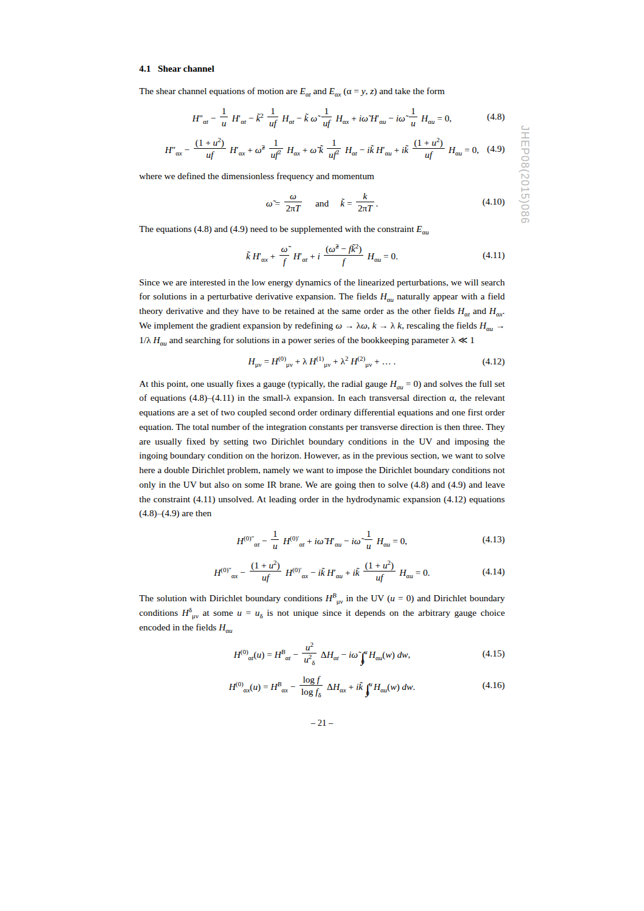JHEP08(2015)086
4.1 Shear channel
The shear channel equations of motion are Eαt and Eαx (α = y, z) and take the form
H″αt − 1 u H′αt − k̃2 1 uf Hαt − k̃ ω̃ 1 uf Hαx + iω̃ H′αu − iω̃ 1 u Hαu = 0, (4.8)
H″αx − (1 + u2) uf H′αx + ω̃2 1 uf2 Hαx + ω̃ k̃ 1 uf2 Hαt − ik̃ H′αu + ik̃ (1 + u2) uf Hαu = 0, (4.9)
where we defined the dimensionless frequency and momentum
ω̃ = ω 2πT and k̃ = k 2πT. (4.10)
The equations (4.8) and (4.9) need to be supplemented with the constraint Eαu
k̃ H′αx + ω̃f H′αt + i (ω̃2 − fk̃2) f Hαu = 0. (4.11)
Since we are interested in the low energy dynamics of the linearized perturbations, we will search for solutions in a perturbative derivative expansion. The fields Hαu naturally appear with a field theory derivative and they have to be retained at the same order as the other fields Hαt and Hαx. We implement the gradient expansion by redefining ω → λω, k → λ k, rescaling the fields Hαu → 1/λ Hαu and searching for solutions in a power series of the bookkeeping parameter λ ≪ 1
Hμν = H(0)μν + λ H(1)μν + λ2 H(2)μν + … . (4.12)
At this point, one usually fixes a gauge (typically, the radial gauge Hau = 0) and solves the full set of equations (4.8)–(4.11) in the small-λ expansion. In each transversal direction α, the relevant equations are a set of two coupled second order ordinary differential equations and one first order equation. The total number of the integration constants per transverse direction is then three. They are usually fixed by setting two Dirichlet boundary conditions in the UV and imposing the ingoing boundary condition on the horizon. However, as in the previous section, we want to solve here a double Dirichlet problem, namely we want to impose the Dirichlet boundary conditions not only in the UV but also on some IR brane. We are going then to solve (4.8) and (4.9) and leave the constraint (4.11) unsolved. At leading order in the hydrodynamic expansion (4.12) equations (4.8)–(4.9) are then
H(0)″αt − 1 u H(0)′αt + iω̃ H′αu − iω̃ 1 u Hαu = 0, (4.13)
H(0)″αx − (1 + u2) uf H(0)′αx − ik̃ H′αu + ik̃ (1 + u2) uf Hαu = 0. (4.14)
The solution with Dirichlet boundary conditions HBμν in the UV (u = 0) and Dirichlet boundary conditions Hδμν at some u = uδ is not unique since it depends on the arbitrary gauge choice encoded in the fields Hαu
H(0)αt(u) = HBαt − u2 u2δ ΔHαt − iω̃ ∫u 0 Hαu(w) dw, (4.15)
H(0)αx(u) = HBαx − log f log fδ ΔHαx + ik̃ ∫u 0 Hαu(w) dw. (4.16)
– 21 –